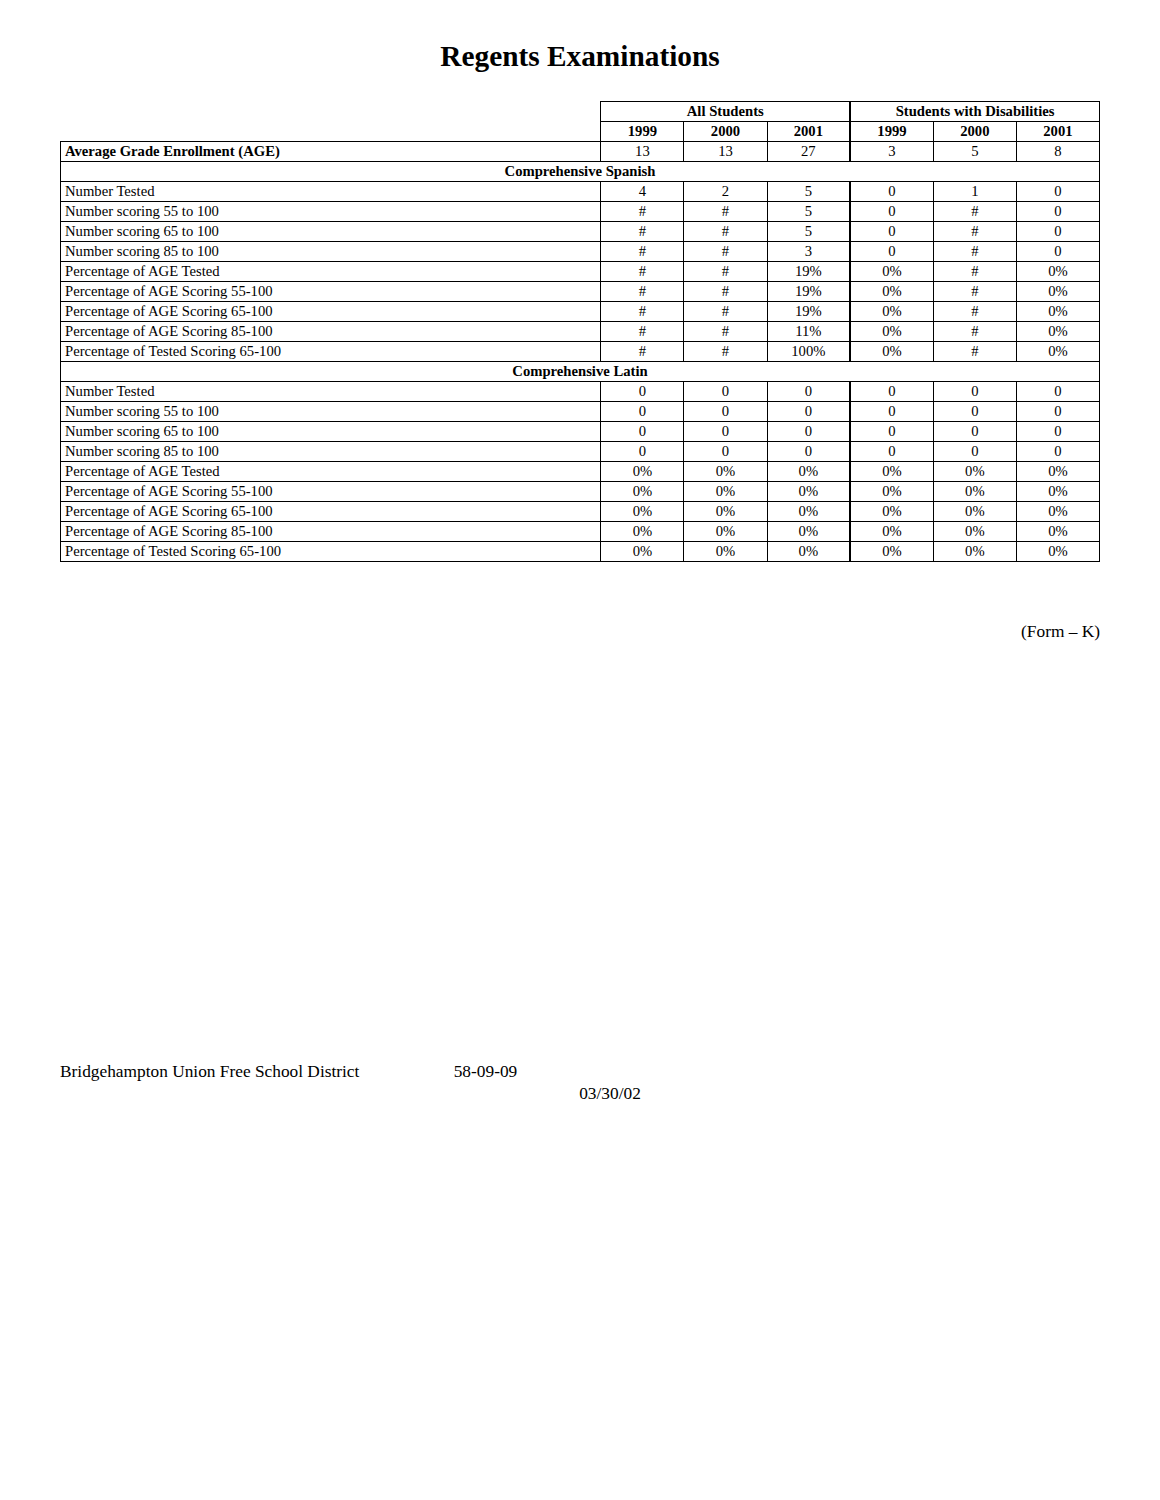Regents Examinations
| | All Students | Students with Disabilities |
| | 1999 | 2000 | 2001 | 1999 | 2000 | 2001 |
| Average Grade Enrollment (AGE) | 13 | 13 | 27 | 3 | 5 | 8 |
| Comprehensive Spanish |
| Number Tested | 4 | 2 | 5 | 0 | 1 | 0 |
| Number scoring 55 to 100 | # | # | 5 | 0 | # | 0 |
| Number scoring 65 to 100 | # | # | 5 | 0 | # | 0 |
| Number scoring 85 to 100 | # | # | 3 | 0 | # | 0 |
| Percentage of AGE Tested | # | # | 19% | 0% | # | 0% |
| Percentage of AGE Scoring 55-100 | # | # | 19% | 0% | # | 0% |
| Percentage of AGE Scoring 65-100 | # | # | 19% | 0% | # | 0% |
| Percentage of AGE Scoring 85-100 | # | # | 11% | 0% | # | 0% |
| Percentage of Tested Scoring 65-100 | # | # | 100% | 0% | # | 0% |
| Comprehensive Latin |
| Number Tested | 0 | 0 | 0 | 0 | 0 | 0 |
| Number scoring 55 to 100 | 0 | 0 | 0 | 0 | 0 | 0 |
| Number scoring 65 to 100 | 0 | 0 | 0 | 0 | 0 | 0 |
| Number scoring 85 to 100 | 0 | 0 | 0 | 0 | 0 | 0 |
| Percentage of AGE Tested | 0% | 0% | 0% | 0% | 0% | 0% |
| Percentage of AGE Scoring 55-100 | 0% | 0% | 0% | 0% | 0% | 0% |
| Percentage of AGE Scoring 65-100 | 0% | 0% | 0% | 0% | 0% | 0% |
| Percentage of AGE Scoring 85-100 | 0% | 0% | 0% | 0% | 0% | 0% |
| Percentage of Tested Scoring 65-100 | 0% | 0% | 0% | 0% | 0% | 0% |
(Form – K)
Bridgehampton Union Free School District 58-09-09
03/30/02